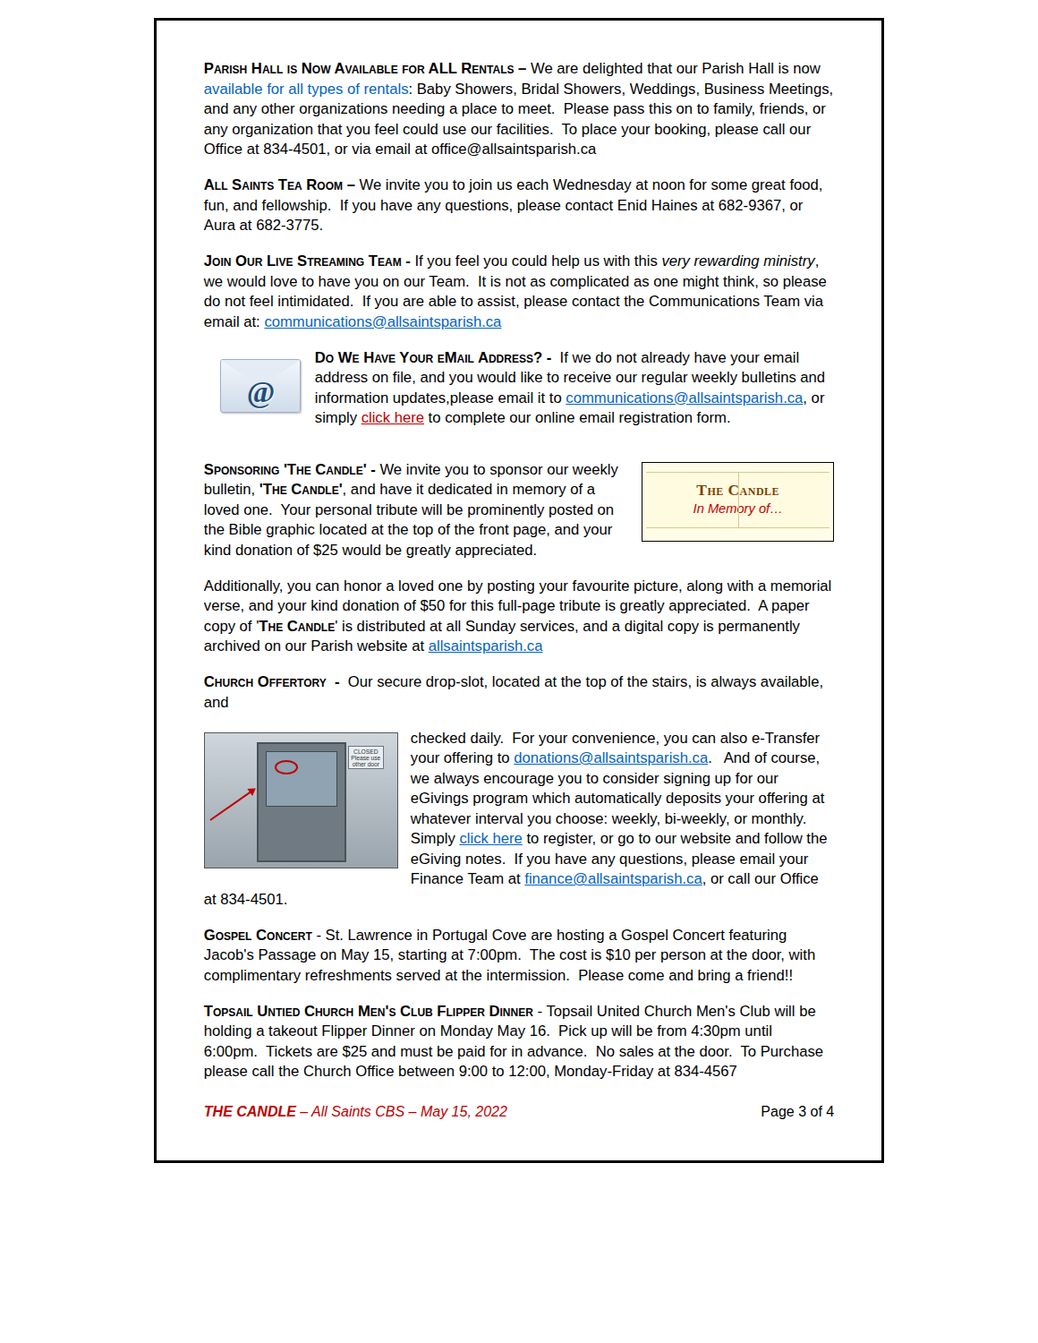Parish Hall is Now Available for ALL Rentals – We are delighted that our Parish Hall is now available for all types of rentals: Baby Showers, Bridal Showers, Weddings, Business Meetings, and any other organizations needing a place to meet. Please pass this on to family, friends, or any organization that you feel could use our facilities. To place your booking, please call our Office at 834-4501, or via email at office@allsaintsparish.ca
All Saints Tea Room – We invite you to join us each Wednesday at noon for some great food, fun, and fellowship. If you have any questions, please contact Enid Haines at 682-9367, or Aura at 682-3775.
Join Our Live Streaming Team - If you feel you could help us with this very rewarding ministry, we would love to have you on our Team. It is not as complicated as one might think, so please do not feel intimidated. If you are able to assist, please contact the Communications Team via email at: communications@allsaintsparish.ca
@
Do We Have Your eMail Address? - If we do not already have your email address on file, and you would like to receive our regular weekly bulletins and information updates,please email it to communications@allsaintsparish.ca, or simply click here to complete our online email registration form.
The Candle
In Memory of…
Sponsoring 'The Candle' - We invite you to sponsor our weekly bulletin, 'The Candle', and have it dedicated in memory of a loved one. Your personal tribute will be prominently posted on the Bible graphic located at the top of the front page, and your kind donation of $25 would be greatly appreciated.
Additionally, you can honor a loved one by posting your favourite picture, along with a memorial verse, and your kind donation of $50 for this full-page tribute is greatly appreciated. A paper copy of 'The Candle' is distributed at all Sunday services, and a digital copy is permanently archived on our Parish website at allsaintsparish.ca
Church Offertory - Our secure drop-slot, located at the top of the stairs, is always available, and
CLOSED
Please use
other door
checked daily. For your convenience, you can also e-Transfer your offering to donations@allsaintsparish.ca. And of course, we always encourage you to consider signing up for our eGivings program which automatically deposits your offering at whatever interval you choose: weekly, bi-weekly, or monthly. Simply click here to register, or go to our website and follow the eGiving notes. If you have any questions, please email your Finance Team at finance@allsaintsparish.ca, or call our Office at 834-4501.
Gospel Concert - St. Lawrence in Portugal Cove are hosting a Gospel Concert featuring Jacob's Passage on May 15, starting at 7:00pm. The cost is $10 per person at the door, with complimentary refreshments served at the intermission. Please come and bring a friend!!
Topsail Untied Church Men's Club Flipper Dinner - Topsail United Church Men's Club will be holding a takeout Flipper Dinner on Monday May 16. Pick up will be from 4:30pm until 6:00pm. Tickets are $25 and must be paid for in advance. No sales at the door. To Purchase please call the Church Office between 9:00 to 12:00, Monday-Friday at 834-4567
THE CANDLE – All Saints CBS – May 15, 2022
Page 3 of 4